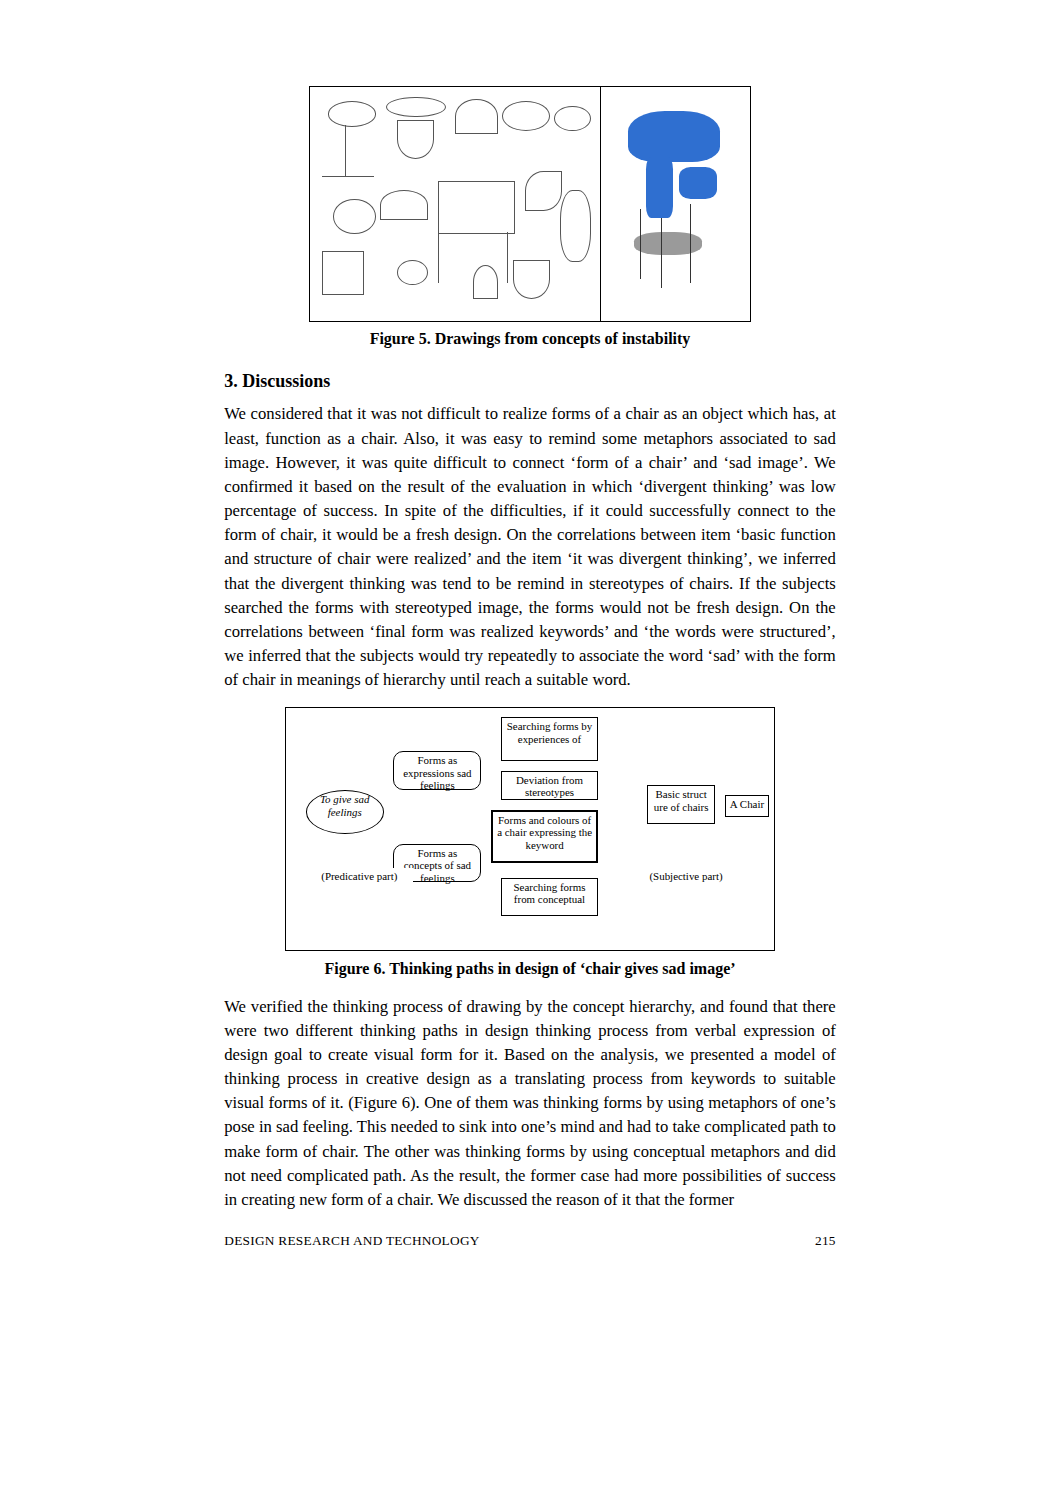Figure 5. Drawings from concepts of instability
3. Discussions
We considered that it was not difficult to realize forms of a chair as an object which has, at least, function as a chair. Also, it was easy to remind some metaphors associated to sad image. However, it was quite difficult to connect ‘form of a chair’ and ‘sad image’. We confirmed it based on the result of the evaluation in which ‘divergent thinking’ was low percentage of success. In spite of the difficulties, if it could successfully connect to the form of chair, it would be a fresh design. On the correlations between item ‘basic function and structure of chair were realized’ and the item ‘it was divergent thinking’, we inferred that the divergent thinking was tend to be remind in stereotypes of chairs. If the subjects searched the forms with stereotyped image, the forms would not be fresh design. On the correlations between ‘final form was realized keywords’ and ‘the words were structured’, we inferred that the subjects would try repeatedly to associate the word ‘sad’ with the form of chair in meanings of hierarchy until reach a suitable word.
Searching forms by experiences of
Forms as expressions sad feelings
Deviation from stereotypes
Basic struct ure of chairs
A Chair
To give sad feelings
Forms and colours of a chair expressing the keyword
Forms as concepts of sad feelings
Searching forms from conceptual
(Predicative part)
(Subjective part)
Figure 6. Thinking paths in design of ‘chair gives sad image’
We verified the thinking process of drawing by the concept hierarchy, and found that there were two different thinking paths in design thinking process from verbal expression of design goal to create visual form for it. Based on the analysis, we presented a model of thinking process in creative design as a translating process from keywords to suitable visual forms of it. (Figure 6). One of them was thinking forms by using metaphors of one’s pose in sad feeling. This needed to sink into one’s mind and had to take complicated path to make form of chair. The other was thinking forms by using conceptual metaphors and did not need complicated path. As the result, the former case had more possibilities of success in creating new form of a chair. We discussed the reason of it that the former
DESIGN RESEARCH AND TECHNOLOGY 215